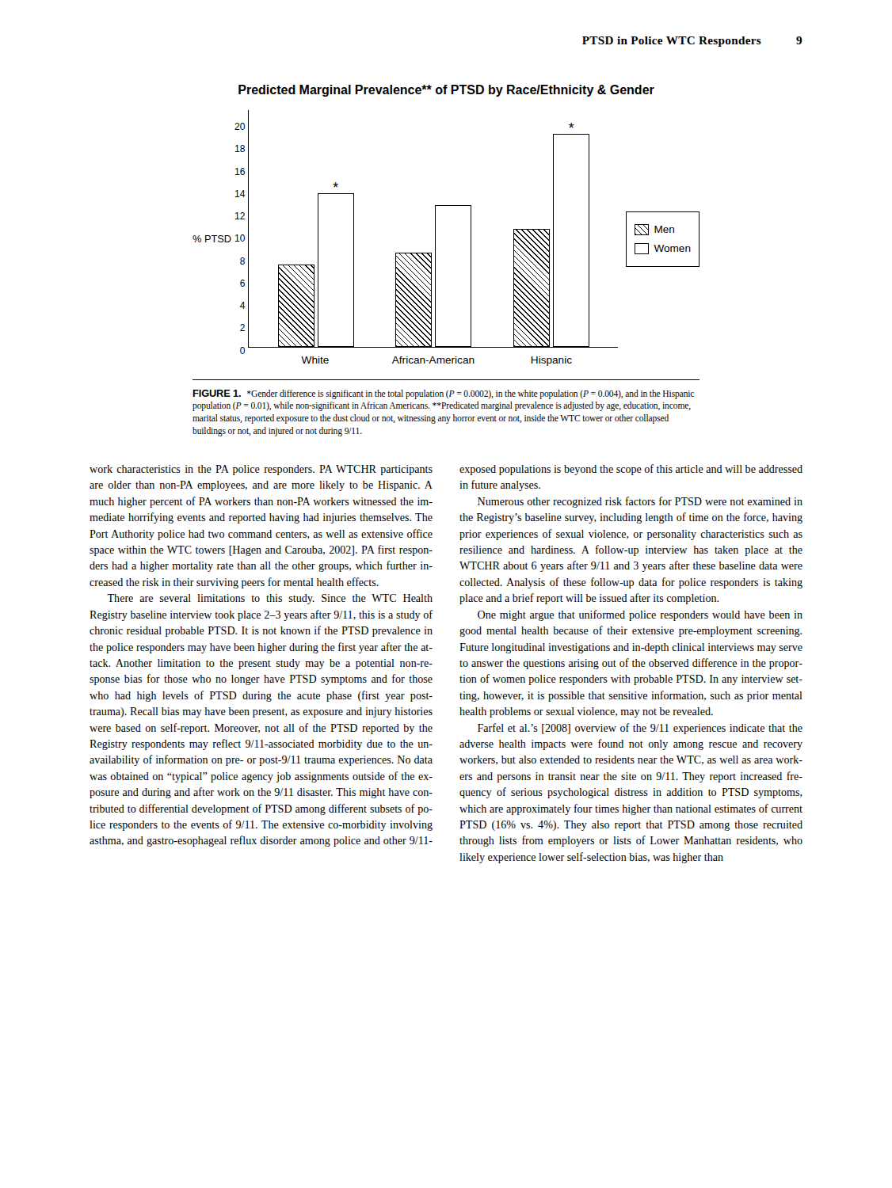PTSD in Police WTC Responders 9
Predicted Marginal Prevalence** of PTSD by Race/Ethnicity & Gender
% PTSD
20 18 16 14 12 10 8 6 4 2 0
*
*
White African-American Hispanic
Men
Women
FIGURE 1. *Gender difference is significant in the total population (P = 0.0002), in the white population (P = 0.004), and in the Hispanic population (P = 0.01), while non-significant in African Americans. **Predicated marginal prevalence is adjusted by age, education, income, marital status, reported exposure to the dust cloud or not, witnessing any horror event or not, inside the WTC tower or other collapsed buildings or not, and injured or not during 9/11.
work characteristics in the PA police responders. PA WTCHR participants are older than non-PA employees, and are more likely to be Hispanic. A much higher percent of PA workers than non-PA workers witnessed the immediate horrifying events and reported having had injuries themselves. The Port Authority police had two command centers, as well as extensive office space within the WTC towers [Hagen and Carouba, 2002]. PA first responders had a higher mortality rate than all the other groups, which further increased the risk in their surviving peers for mental health effects.
There are several limitations to this study. Since the WTC Health Registry baseline interview took place 2–3 years after 9/11, this is a study of chronic residual probable PTSD. It is not known if the PTSD prevalence in the police responders may have been higher during the first year after the attack. Another limitation to the present study may be a potential non-response bias for those who no longer have PTSD symptoms and for those who had high levels of PTSD during the acute phase (first year post-trauma). Recall bias may have been present, as exposure and injury histories were based on self-report. Moreover, not all of the PTSD reported by the Registry respondents may reflect 9/11-associated morbidity due to the unavailability of information on pre- or post-9/11 trauma experiences. No data was obtained on “typical” police agency job assignments outside of the exposure and during and after work on the 9/11 disaster. This might have contributed to differential development of PTSD among different subsets of police responders to the events of 9/11. The extensive co-morbidity involving asthma, and gastro-esophageal reflux disorder among police and other 9/11-exposed populations is beyond the scope of this article and will be addressed in future analyses.
Numerous other recognized risk factors for PTSD were not examined in the Registry’s baseline survey, including length of time on the force, having prior experiences of sexual violence, or personality characteristics such as resilience and hardiness. A follow-up interview has taken place at the WTCHR about 6 years after 9/11 and 3 years after these baseline data were collected. Analysis of these follow-up data for police responders is taking place and a brief report will be issued after its completion.
One might argue that uniformed police responders would have been in good mental health because of their extensive pre-employment screening. Future longitudinal investigations and in-depth clinical interviews may serve to answer the questions arising out of the observed difference in the proportion of women police responders with probable PTSD. In any interview setting, however, it is possible that sensitive information, such as prior mental health problems or sexual violence, may not be revealed.
Farfel et al.’s [2008] overview of the 9/11 experiences indicate that the adverse health impacts were found not only among rescue and recovery workers, but also extended to residents near the WTC, as well as area workers and persons in transit near the site on 9/11. They report increased frequency of serious psychological distress in addition to PTSD symptoms, which are approximately four times higher than national estimates of current PTSD (16% vs. 4%). They also report that PTSD among those recruited through lists from employers or lists of Lower Manhattan residents, who likely experience lower self-selection bias, was higher than